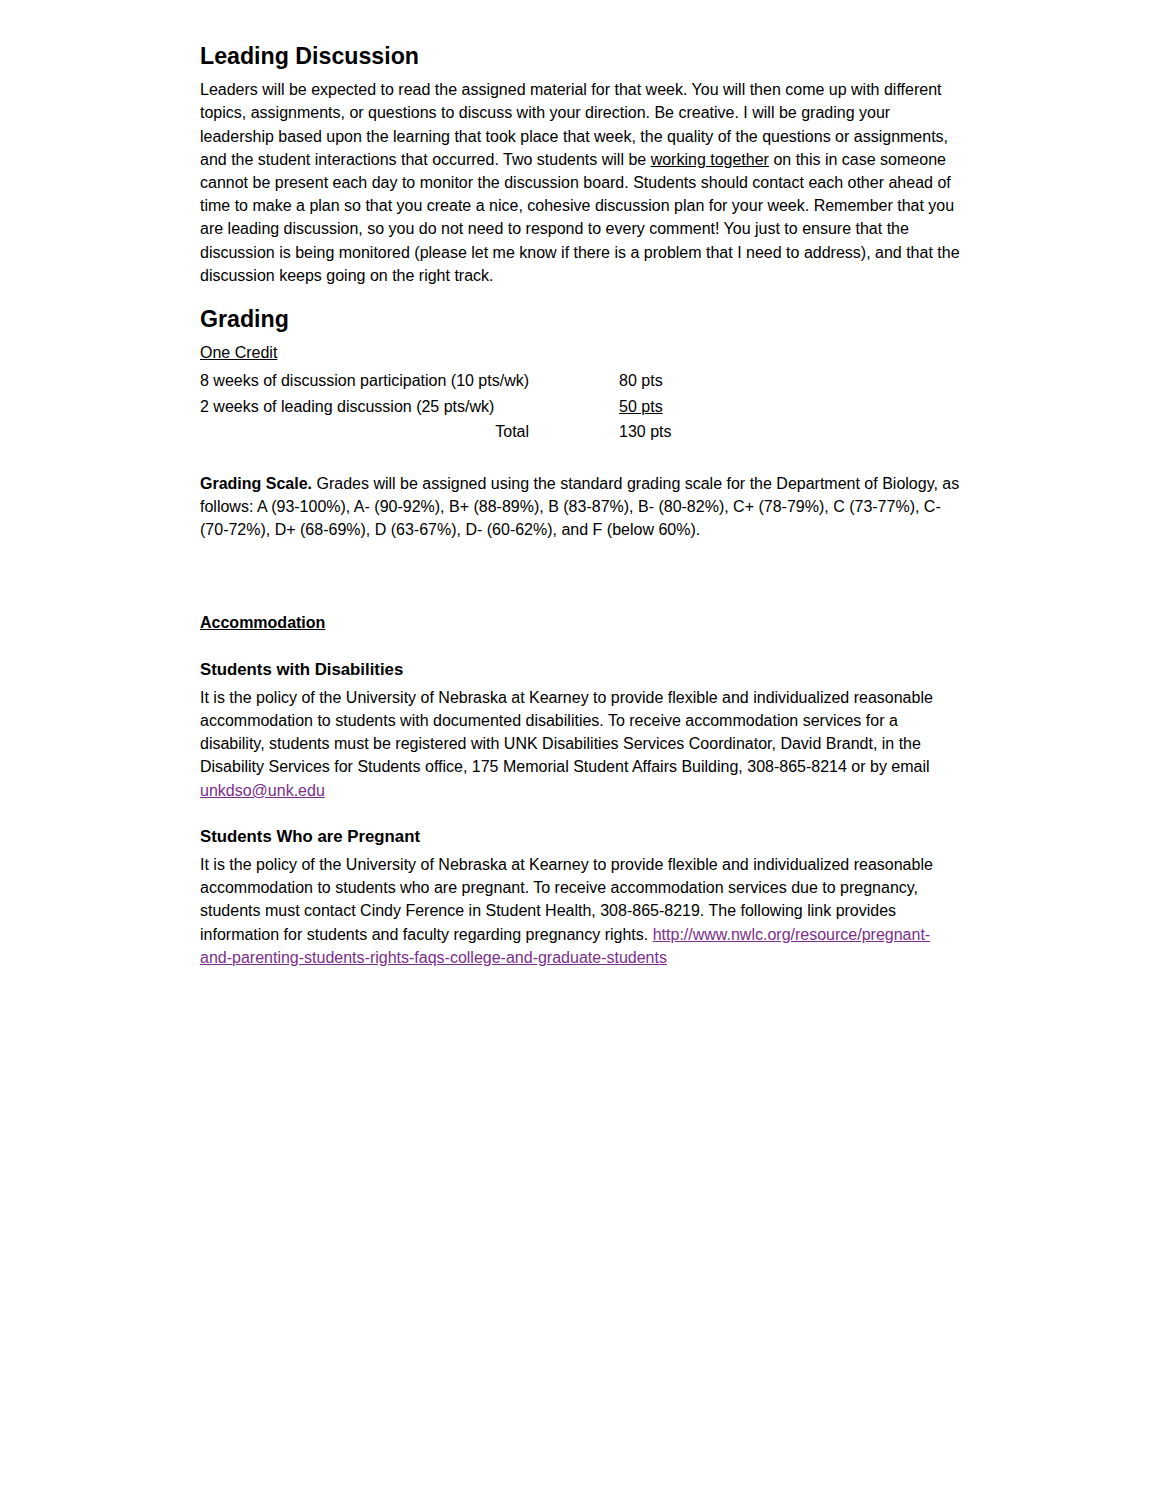Leading Discussion
Leaders will be expected to read the assigned material for that week. You will then come up with different topics, assignments, or questions to discuss with your direction. Be creative. I will be grading your leadership based upon the learning that took place that week, the quality of the questions or assignments, and the student interactions that occurred. Two students will be working together on this in case someone cannot be present each day to monitor the discussion board. Students should contact each other ahead of time to make a plan so that you create a nice, cohesive discussion plan for your week. Remember that you are leading discussion, so you do not need to respond to every comment! You just to ensure that the discussion is being monitored (please let me know if there is a problem that I need to address), and that the discussion keeps going on the right track.
Grading
One Credit
| 8 weeks of discussion participation (10 pts/wk) | 80 pts |
| 2 weeks of leading discussion (25 pts/wk) | 50 pts |
| Total | 130 pts |
Grading Scale. Grades will be assigned using the standard grading scale for the Department of Biology, as follows: A (93-100%), A- (90-92%), B+ (88-89%), B (83-87%), B- (80-82%), C+ (78-79%), C (73-77%), C- (70-72%), D+ (68-69%), D (63-67%), D- (60-62%), and F (below 60%).
Accommodation
Students with Disabilities
It is the policy of the University of Nebraska at Kearney to provide flexible and individualized reasonable accommodation to students with documented disabilities. To receive accommodation services for a disability, students must be registered with UNK Disabilities Services Coordinator, David Brandt, in the Disability Services for Students office, 175 Memorial Student Affairs Building, 308-865-8214 or by email unkdso@unk.edu
Students Who are Pregnant
It is the policy of the University of Nebraska at Kearney to provide flexible and individualized reasonable accommodation to students who are pregnant. To receive accommodation services due to pregnancy, students must contact Cindy Ference in Student Health, 308-865-8219. The following link provides information for students and faculty regarding pregnancy rights. http://www.nwlc.org/resource/pregnant-and-parenting-students-rights-faqs-college-and-graduate-students